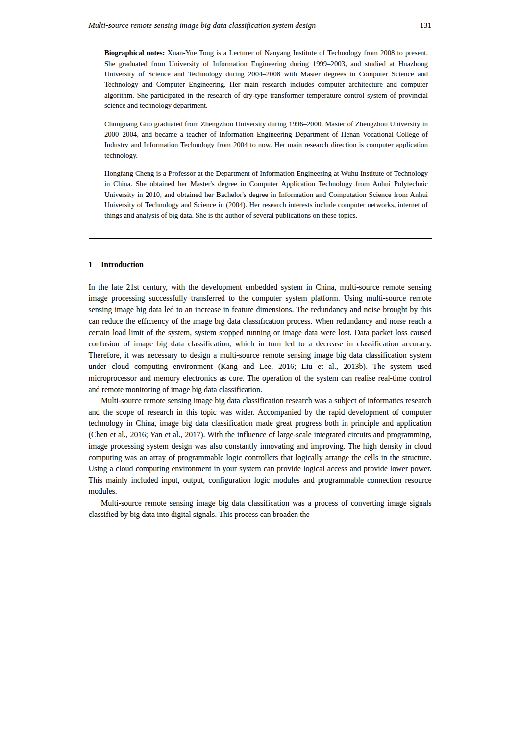Multi-source remote sensing image big data classification system design 131
Biographical notes: Xuan-Yue Tong is a Lecturer of Nanyang Institute of Technology from 2008 to present. She graduated from University of Information Engineering during 1999–2003, and studied at Huazhong University of Science and Technology during 2004–2008 with Master degrees in Computer Science and Technology and Computer Engineering. Her main research includes computer architecture and computer algorithm. She participated in the research of dry-type transformer temperature control system of provincial science and technology department.
Chunguang Guo graduated from Zhengzhou University during 1996–2000, Master of Zhengzhou University in 2000–2004, and became a teacher of Information Engineering Department of Henan Vocational College of Industry and Information Technology from 2004 to now. Her main research direction is computer application technology.
Hongfang Cheng is a Professor at the Department of Information Engineering at Wuhu Institute of Technology in China. She obtained her Master's degree in Computer Application Technology from Anhui Polytechnic University in 2010, and obtained her Bachelor's degree in Information and Computation Science from Anhui University of Technology and Science in (2004). Her research interests include computer networks, internet of things and analysis of big data. She is the author of several publications on these topics.
1 Introduction
In the late 21st century, with the development embedded system in China, multi-source remote sensing image processing successfully transferred to the computer system platform. Using multi-source remote sensing image big data led to an increase in feature dimensions. The redundancy and noise brought by this can reduce the efficiency of the image big data classification process. When redundancy and noise reach a certain load limit of the system, system stopped running or image data were lost. Data packet loss caused confusion of image big data classification, which in turn led to a decrease in classification accuracy. Therefore, it was necessary to design a multi-source remote sensing image big data classification system under cloud computing environment (Kang and Lee, 2016; Liu et al., 2013b). The system used microprocessor and memory electronics as core. The operation of the system can realise real-time control and remote monitoring of image big data classification.
Multi-source remote sensing image big data classification research was a subject of informatics research and the scope of research in this topic was wider. Accompanied by the rapid development of computer technology in China, image big data classification made great progress both in principle and application (Chen et al., 2016; Yan et al., 2017). With the influence of large-scale integrated circuits and programming, image processing system design was also constantly innovating and improving. The high density in cloud computing was an array of programmable logic controllers that logically arrange the cells in the structure. Using a cloud computing environment in your system can provide logical access and provide lower power. This mainly included input, output, configuration logic modules and programmable connection resource modules.
Multi-source remote sensing image big data classification was a process of converting image signals classified by big data into digital signals. This process can broaden the